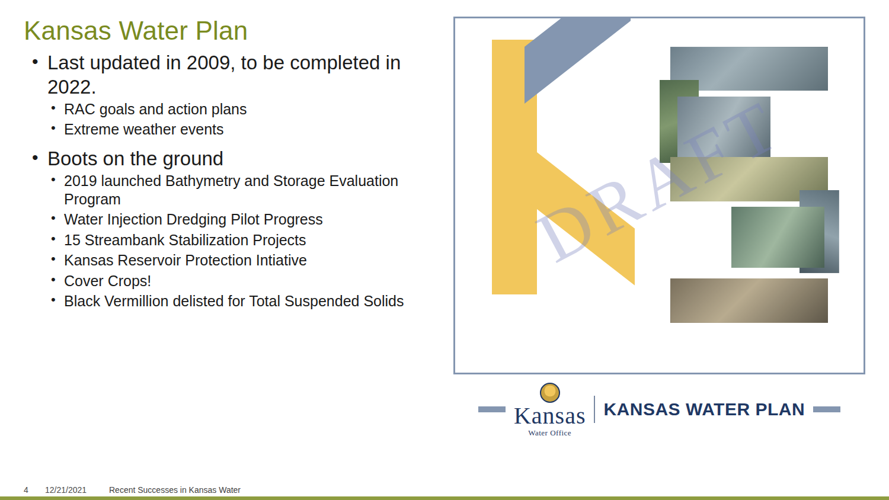Kansas Water Plan
Last updated in 2009, to be completed in 2022.
RAC goals and action plans
Extreme weather events
Boots on the ground
2019 launched Bathymetry and Storage Evaluation Program
Water Injection Dredging Pilot Progress
15 Streambank Stabilization Projects
Kansas Reservoir Protection Intiative
Cover Crops!
Black Vermillion delisted for Total Suspended Solids
DRAFT
Kansas
Water Office
KANSAS WATER PLAN
4 12/21/2021 Recent Successes in Kansas Water